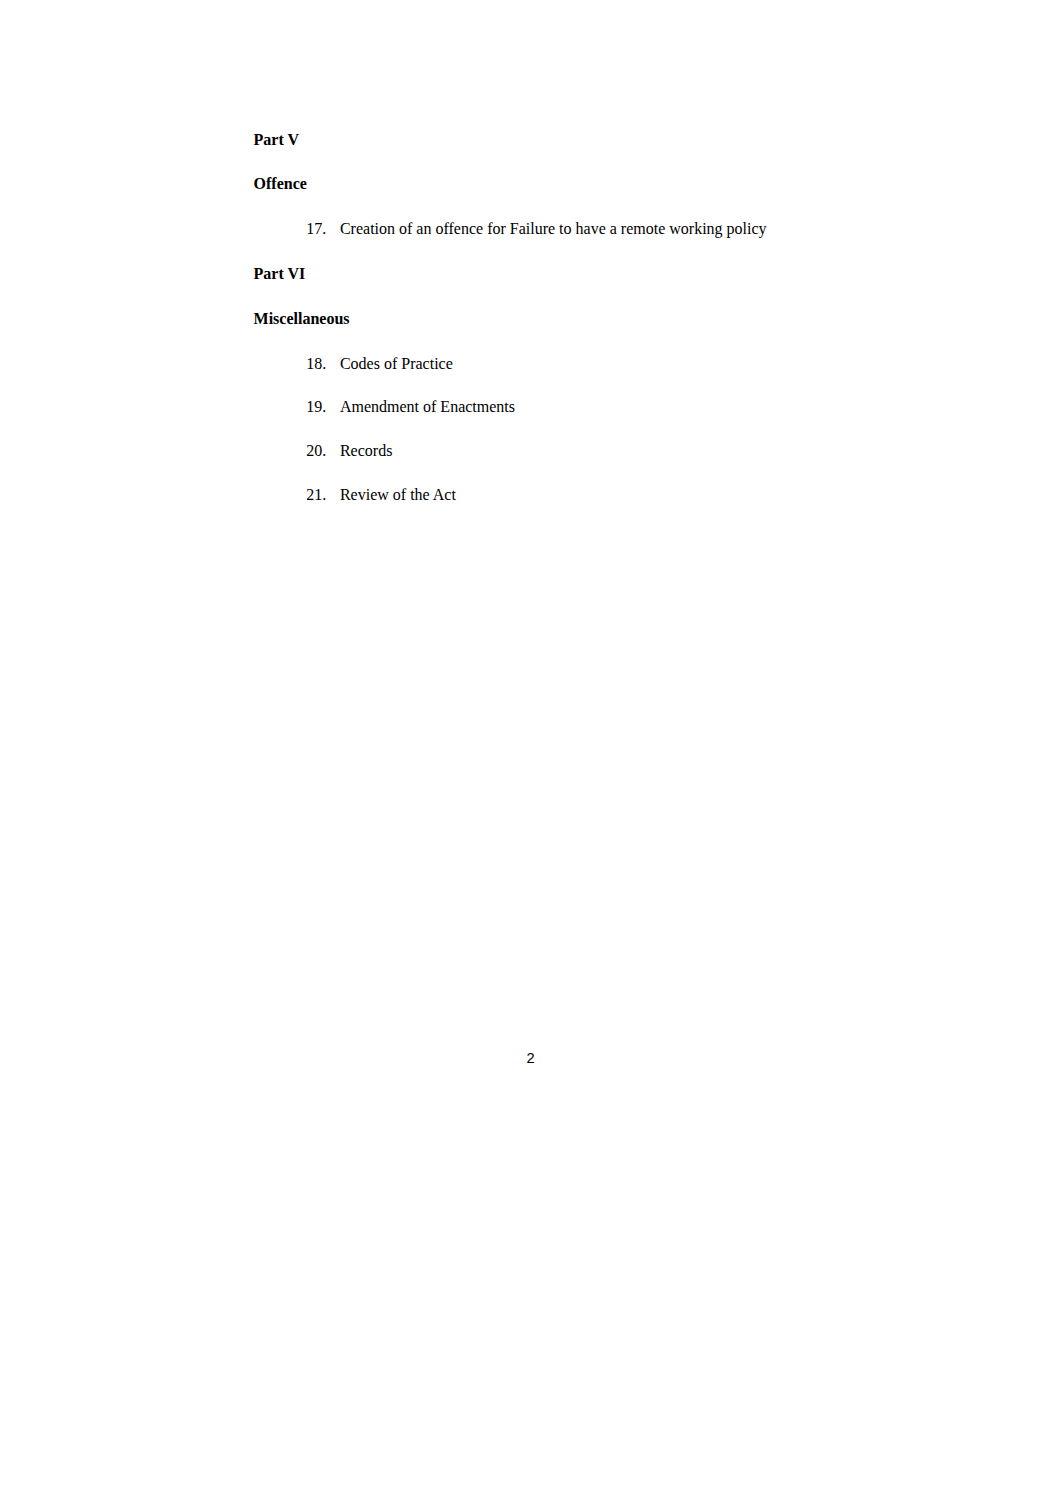Part V
Offence
17. Creation of an offence for Failure to have a remote working policy
Part VI
Miscellaneous
18. Codes of Practice
19. Amendment of Enactments
20. Records
21. Review of the Act
2